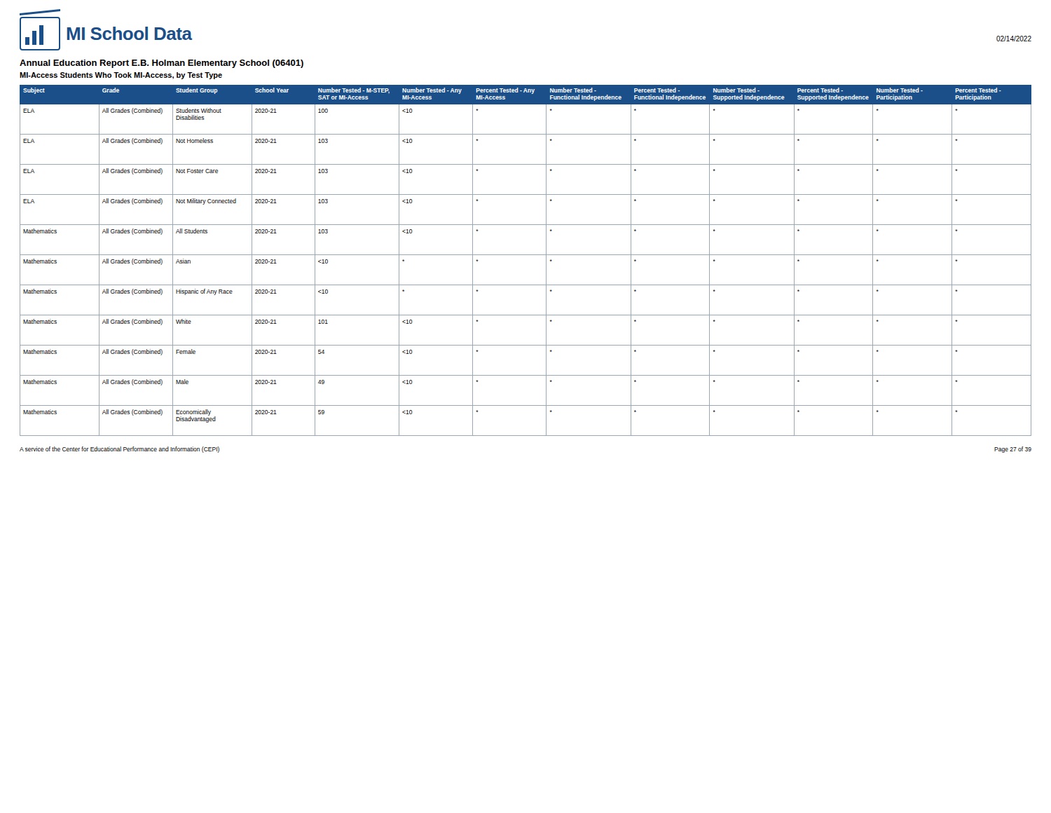MI School Data
02/14/2022
Annual Education Report E.B. Holman Elementary School (06401)
MI-Access Students Who Took MI-Access, by Test Type
| Subject | Grade | Student Group | School Year | Number Tested - M-STEP, SAT or MI-Access | Number Tested - Any MI-Access | Percent Tested - Any MI-Access | Number Tested - Functional Independence | Percent Tested - Functional Independence | Number Tested - Supported Independence | Percent Tested - Supported Independence | Number Tested - Participation | Percent Tested - Participation |
| --- | --- | --- | --- | --- | --- | --- | --- | --- | --- | --- | --- | --- |
| ELA | All Grades (Combined) | Students Without Disabilities | 2020-21 | 100 | <10 | * | * | * | * | * | * | * |
| ELA | All Grades (Combined) | Not Homeless | 2020-21 | 103 | <10 | * | * | * | * | * | * | * |
| ELA | All Grades (Combined) | Not Foster Care | 2020-21 | 103 | <10 | * | * | * | * | * | * | * |
| ELA | All Grades (Combined) | Not Military Connected | 2020-21 | 103 | <10 | * | * | * | * | * | * | * |
| Mathematics | All Grades (Combined) | All Students | 2020-21 | 103 | <10 | * | * | * | * | * | * | * |
| Mathematics | All Grades (Combined) | Asian | 2020-21 | <10 | * | * | * | * | * | * | * | * |
| Mathematics | All Grades (Combined) | Hispanic of Any Race | 2020-21 | <10 | * | * | * | * | * | * | * | * |
| Mathematics | All Grades (Combined) | White | 2020-21 | 101 | <10 | * | * | * | * | * | * | * |
| Mathematics | All Grades (Combined) | Female | 2020-21 | 54 | <10 | * | * | * | * | * | * | * |
| Mathematics | All Grades (Combined) | Male | 2020-21 | 49 | <10 | * | * | * | * | * | * | * |
| Mathematics | All Grades (Combined) | Economically Disadvantaged | 2020-21 | 59 | <10 | * | * | * | * | * | * | * |
A service of the Center for Educational Performance and Information (CEPI)
Page 27 of 39